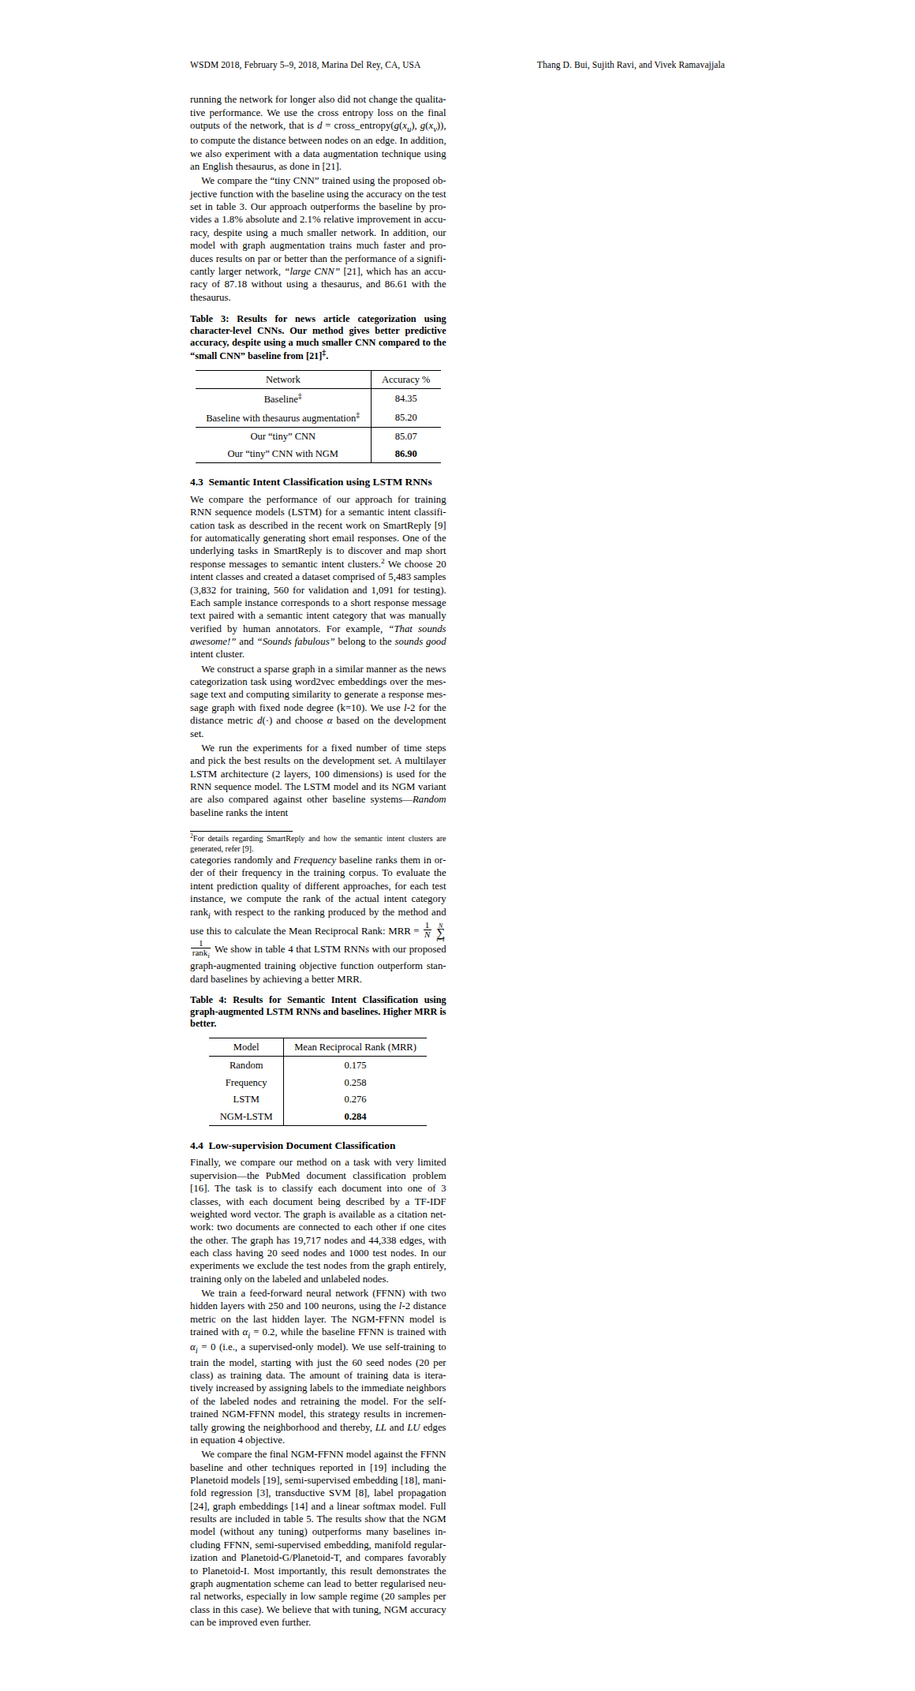WSDM 2018, February 5–9, 2018, Marina Del Rey, CA, USA
Thang D. Bui, Sujith Ravi, and Vivek Ramavajjala
running the network for longer also did not change the qualitative performance. We use the cross entropy loss on the final outputs of the network, that is d = cross_entropy(g(xu), g(xv)), to compute the distance between nodes on an edge. In addition, we also experiment with a data augmentation technique using an English thesaurus, as done in [21].
We compare the “tiny CNN” trained using the proposed objective function with the baseline using the accuracy on the test set in table 3. Our approach outperforms the baseline by provides a 1.8% absolute and 2.1% relative improvement in accuracy, despite using a much smaller network. In addition, our model with graph augmentation trains much faster and produces results on par or better than the performance of a significantly larger network, “large CNN” [21], which has an accuracy of 87.18 without using a thesaurus, and 86.61 with the thesaurus.
Table 3: Results for news article categorization using character-level CNNs. Our method gives better predictive accuracy, despite using a much smaller CNN compared to the “small CNN” baseline from [21]‡.
| Network | Accuracy % |
| --- | --- |
| Baseline ‡ | 84.35 |
| Baseline with thesaurus augmentation ‡ | 85.20 |
| Our “tiny” CNN | 85.07 |
| Our “tiny” CNN with NGM | 86.90 |
4.3 Semantic Intent Classification using LSTM RNNs
We compare the performance of our approach for training RNN sequence models (LSTM) for a semantic intent classification task as described in the recent work on SmartReply [9] for automatically generating short email responses. One of the underlying tasks in SmartReply is to discover and map short response messages to semantic intent clusters.2 We choose 20 intent classes and created a dataset comprised of 5,483 samples (3,832 for training, 560 for validation and 1,091 for testing). Each sample instance corresponds to a short response message text paired with a semantic intent category that was manually verified by human annotators. For example, “That sounds awesome!” and “Sounds fabulous” belong to the sounds good intent cluster.
We construct a sparse graph in a similar manner as the news categorization task using word2vec embeddings over the message text and computing similarity to generate a response message graph with fixed node degree (k=10). We use l-2 for the distance metric d(·) and choose α based on the development set.
We run the experiments for a fixed number of time steps and pick the best results on the development set. A multilayer LSTM architecture (2 layers, 100 dimensions) is used for the RNN sequence model. The LSTM model and its NGM variant are also compared against other baseline systems—Random baseline ranks the intent
2For details regarding SmartReply and how the semantic intent clusters are generated, refer [9].
categories randomly and Frequency baseline ranks them in order of their frequency in the training corpus. To evaluate the intent prediction quality of different approaches, for each test instance, we compute the rank of the actual intent category ranki with respect to the ranking produced by the method and use this to calculate the Mean Reciprocal Rank: MRR = 1 N N∑i=1 1 ranki We show in table 4 that LSTM RNNs with our proposed graph-augmented training objective function outperform standard baselines by achieving a better MRR.
Table 4: Results for Semantic Intent Classification using graph-augmented LSTM RNNs and baselines. Higher MRR is better.
| Model | Mean Reciprocal Rank (MRR) |
| --- | --- |
| Random | 0.175 |
| Frequency | 0.258 |
| LSTM | 0.276 |
| NGM-LSTM | 0.284 |
4.4 Low-supervision Document Classification
Finally, we compare our method on a task with very limited supervision—the PubMed document classification problem [16]. The task is to classify each document into one of 3 classes, with each document being described by a TF-IDF weighted word vector. The graph is available as a citation network: two documents are connected to each other if one cites the other. The graph has 19,717 nodes and 44,338 edges, with each class having 20 seed nodes and 1000 test nodes. In our experiments we exclude the test nodes from the graph entirely, training only on the labeled and unlabeled nodes.
We train a feed-forward neural network (FFNN) with two hidden layers with 250 and 100 neurons, using the l-2 distance metric on the last hidden layer. The NGM-FFNN model is trained with αi = 0.2, while the baseline FFNN is trained with αi = 0 (i.e., a supervised-only model). We use self-training to train the model, starting with just the 60 seed nodes (20 per class) as training data. The amount of training data is iteratively increased by assigning labels to the immediate neighbors of the labeled nodes and retraining the model. For the self-trained NGM-FFNN model, this strategy results in incrementally growing the neighborhood and thereby, LL and LU edges in equation 4 objective.
We compare the final NGM-FFNN model against the FFNN baseline and other techniques reported in [19] including the Planetoid models [19], semi-supervised embedding [18], manifold regression [3], transductive SVM [8], label propagation [24], graph embeddings [14] and a linear softmax model. Full results are included in table 5. The results show that the NGM model (without any tuning) outperforms many baselines including FFNN, semi-supervised embedding, manifold regularization and Planetoid-G/Planetoid-T, and compares favorably to Planetoid-I. Most importantly, this result demonstrates the graph augmentation scheme can lead to better regularised neural networks, especially in low sample regime (20 samples per class in this case). We believe that with tuning, NGM accuracy can be improved even further.